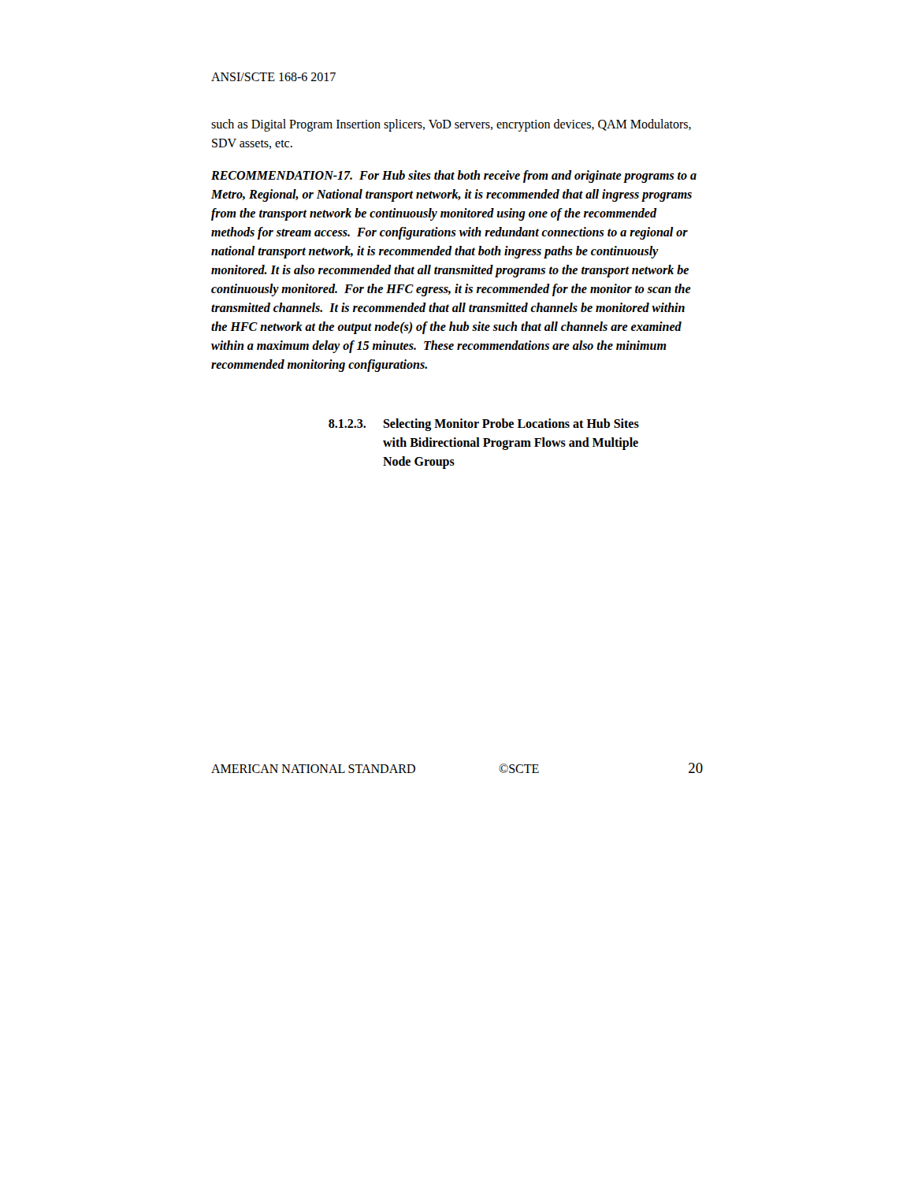ANSI/SCTE 168-6 2017
such as Digital Program Insertion splicers, VoD servers, encryption devices, QAM Modulators, SDV assets, etc.
RECOMMENDATION-17. For Hub sites that both receive from and originate programs to a Metro, Regional, or National transport network, it is recommended that all ingress programs from the transport network be continuously monitored using one of the recommended methods for stream access. For configurations with redundant connections to a regional or national transport network, it is recommended that both ingress paths be continuously monitored. It is also recommended that all transmitted programs to the transport network be continuously monitored. For the HFC egress, it is recommended for the monitor to scan the transmitted channels. It is recommended that all transmitted channels be monitored within the HFC network at the output node(s) of the hub site such that all channels are examined within a maximum delay of 15 minutes. These recommendations are also the minimum recommended monitoring configurations.
8.1.2.3. Selecting Monitor Probe Locations at Hub Sites with Bidirectional Program Flows and Multiple Node Groups
AMERICAN NATIONAL STANDARD ©SCTE 20